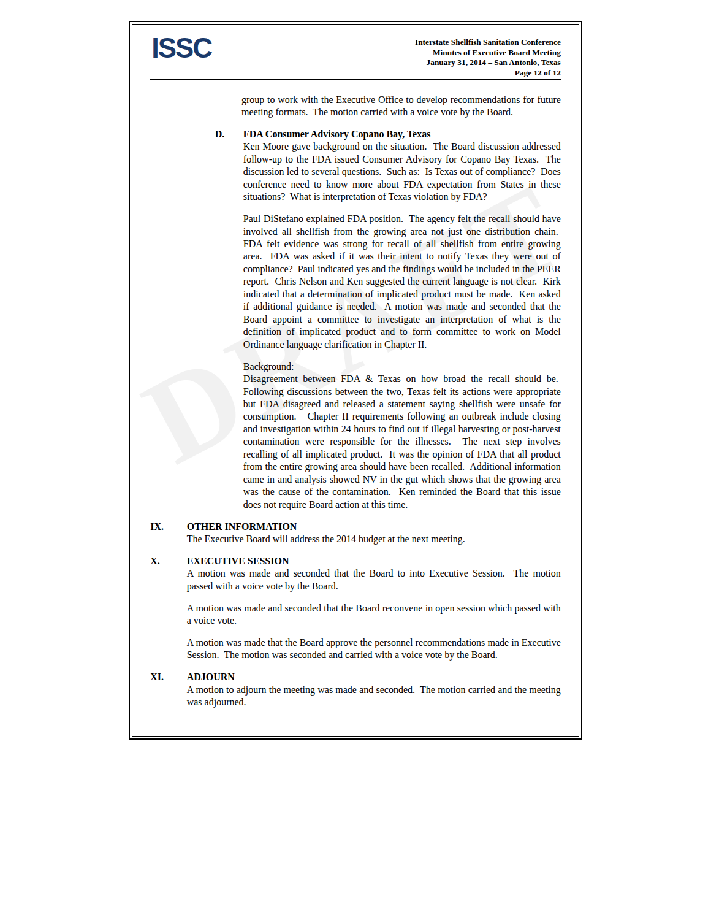DRAFT
ISSC
Interstate Shellfish Sanitation Conference
Minutes of Executive Board Meeting
January 31, 2014 – San Antonio, Texas
Page 12 of 12
group to work with the Executive Office to develop recommendations for future meeting formats. The motion carried with a voice vote by the Board.
D.
FDA Consumer Advisory Copano Bay, Texas
Ken Moore gave background on the situation. The Board discussion addressed follow-up to the FDA issued Consumer Advisory for Copano Bay Texas. The discussion led to several questions. Such as: Is Texas out of compliance? Does conference need to know more about FDA expectation from States in these situations? What is interpretation of Texas violation by FDA?
Paul DiStefano explained FDA position. The agency felt the recall should have involved all shellfish from the growing area not just one distribution chain. FDA felt evidence was strong for recall of all shellfish from entire growing area. FDA was asked if it was their intent to notify Texas they were out of compliance? Paul indicated yes and the findings would be included in the PEER report. Chris Nelson and Ken suggested the current language is not clear. Kirk indicated that a determination of implicated product must be made. Ken asked if additional guidance is needed. A motion was made and seconded that the Board appoint a committee to investigate an interpretation of what is the definition of implicated product and to form committee to work on Model Ordinance language clarification in Chapter II.
Background:
Disagreement between FDA & Texas on how broad the recall should be. Following discussions between the two, Texas felt its actions were appropriate but FDA disagreed and released a statement saying shellfish were unsafe for consumption. Chapter II requirements following an outbreak include closing and investigation within 24 hours to find out if illegal harvesting or post-harvest contamination were responsible for the illnesses. The next step involves recalling of all implicated product. It was the opinion of FDA that all product from the entire growing area should have been recalled. Additional information came in and analysis showed NV in the gut which shows that the growing area was the cause of the contamination. Ken reminded the Board that this issue does not require Board action at this time.
IX.
OTHER INFORMATION
The Executive Board will address the 2014 budget at the next meeting.
X.
EXECUTIVE SESSION
A motion was made and seconded that the Board to into Executive Session. The motion passed with a voice vote by the Board.
A motion was made and seconded that the Board reconvene in open session which passed with a voice vote.
A motion was made that the Board approve the personnel recommendations made in Executive Session. The motion was seconded and carried with a voice vote by the Board.
XI.
ADJOURN
A motion to adjourn the meeting was made and seconded. The motion carried and the meeting was adjourned.